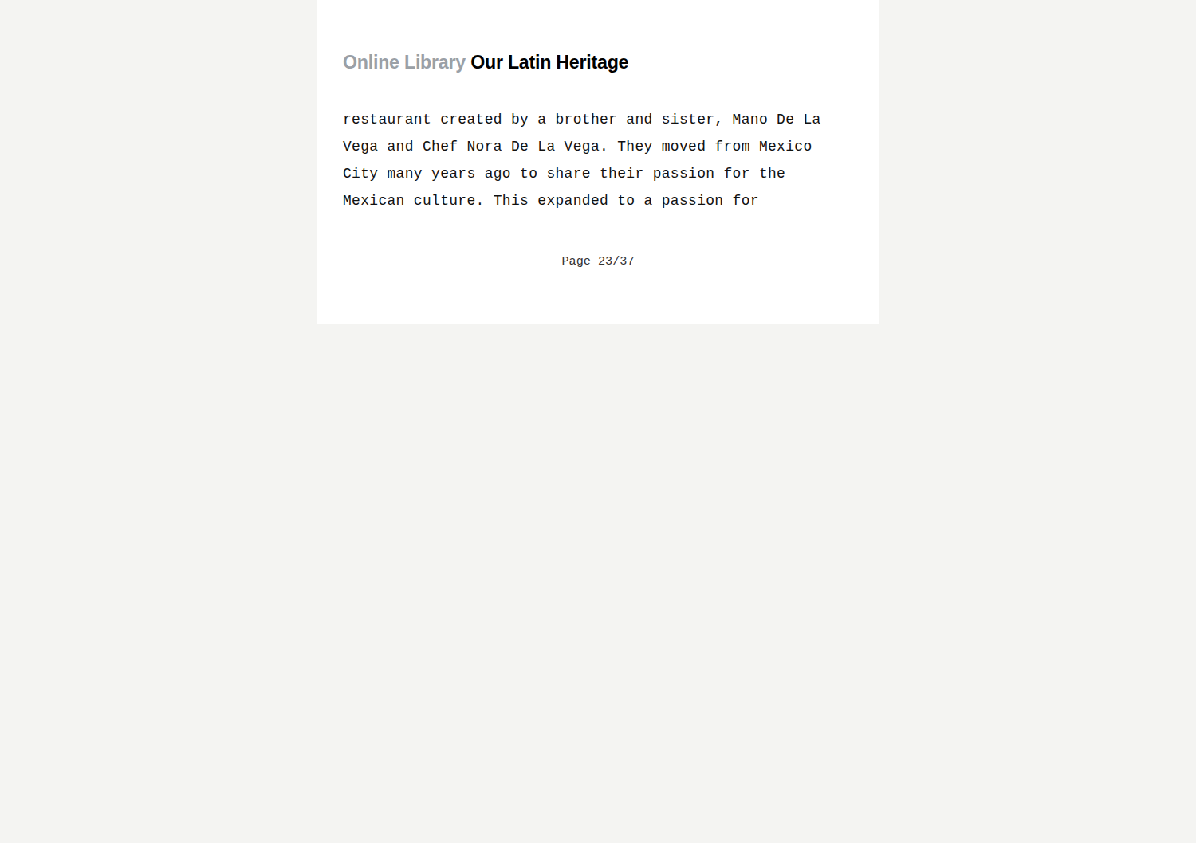Online Library Our Latin Heritage
restaurant created by a brother and sister, Mano De La Vega and Chef Nora De La Vega. They moved from Mexico City many years ago to share their passion for the Mexican culture. This expanded to a passion for
Page 23/37